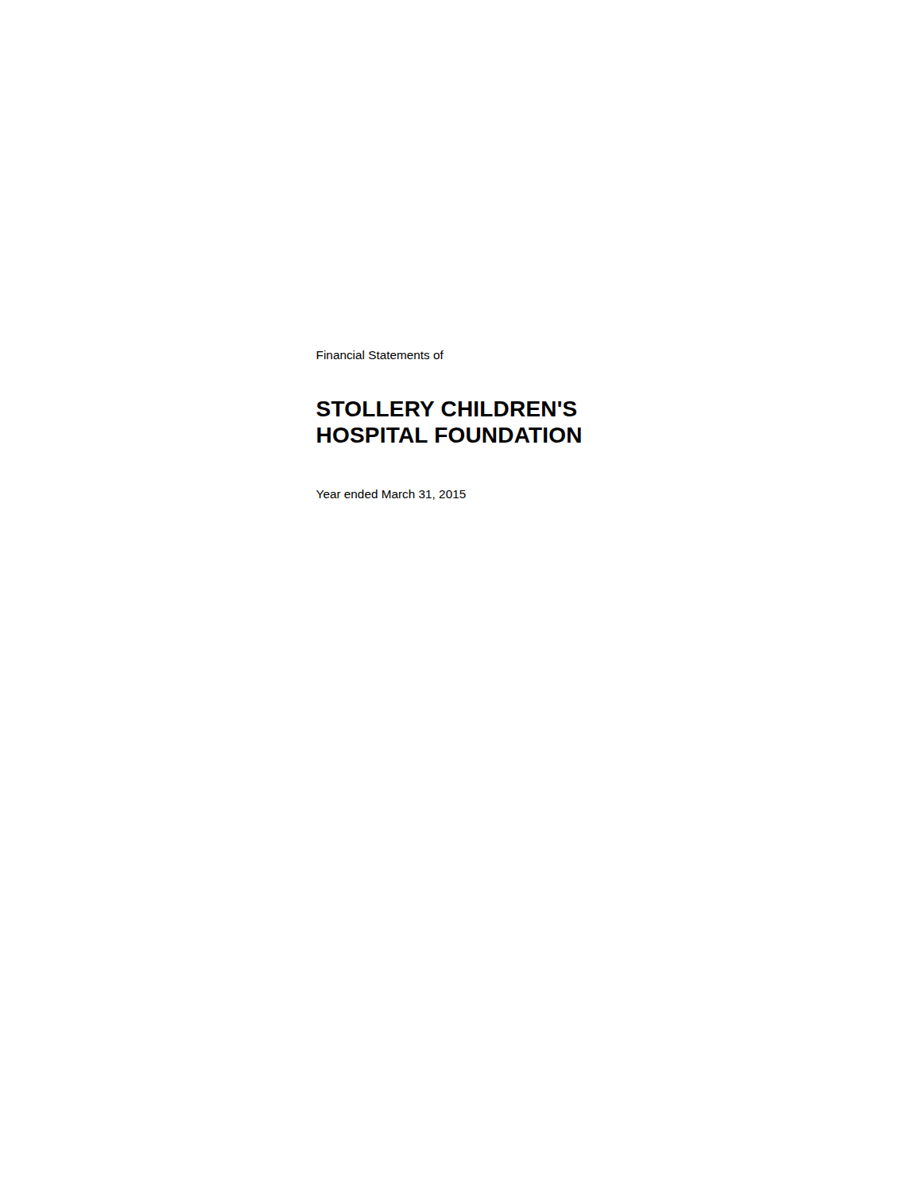Financial Statements of
STOLLERY CHILDREN'S
HOSPITAL FOUNDATION
Year ended March 31, 2015